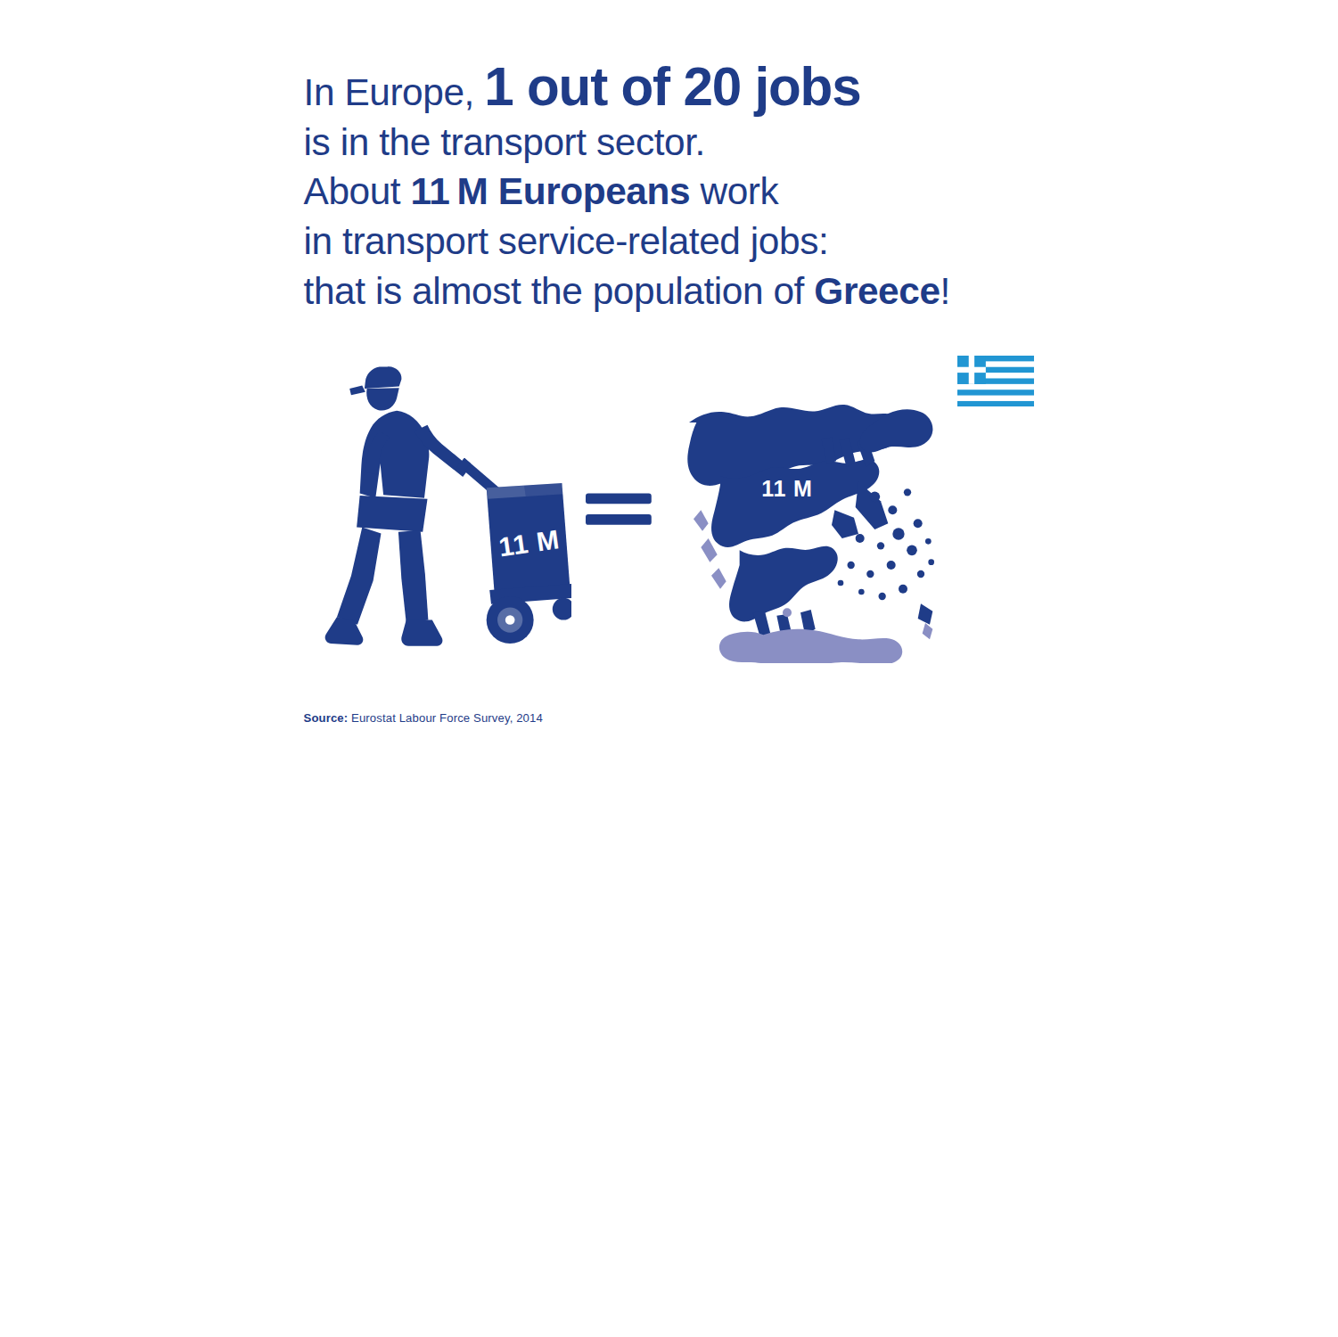In Europe, 1 out of 20 jobs is in the transport sector. About 11 M Europeans work in transport service-related jobs: that is almost the population of Greece!
Worker pushing a hand truck loaded with a box labelled 11 M Silhouette of a delivery worker wearing a cap, pushing a two-wheeled hand truck carrying a large box marked 11 M, representing 11 million transport jobs. 11 M
11 M
Stylised map of Greece labelled 11 M Simplified silhouette of mainland Greece and its islands, with the label 11 M placed over the mainland, indicating that 11 million people is almost the population of Greece. 11 M
Source: Eurostat Labour Force Survey, 2014